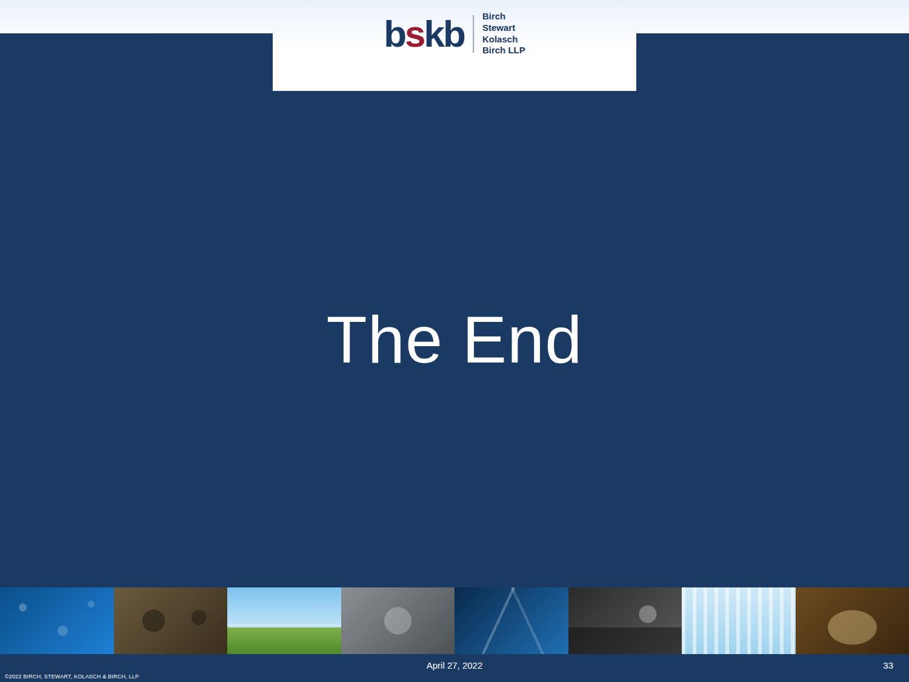bskb
Birch
Stewart
Kolasch
Birch LLP
The End
April 27, 2022 33 ©2022 BIRCH, STEWART, KOLASCH & BIRCH, LLP